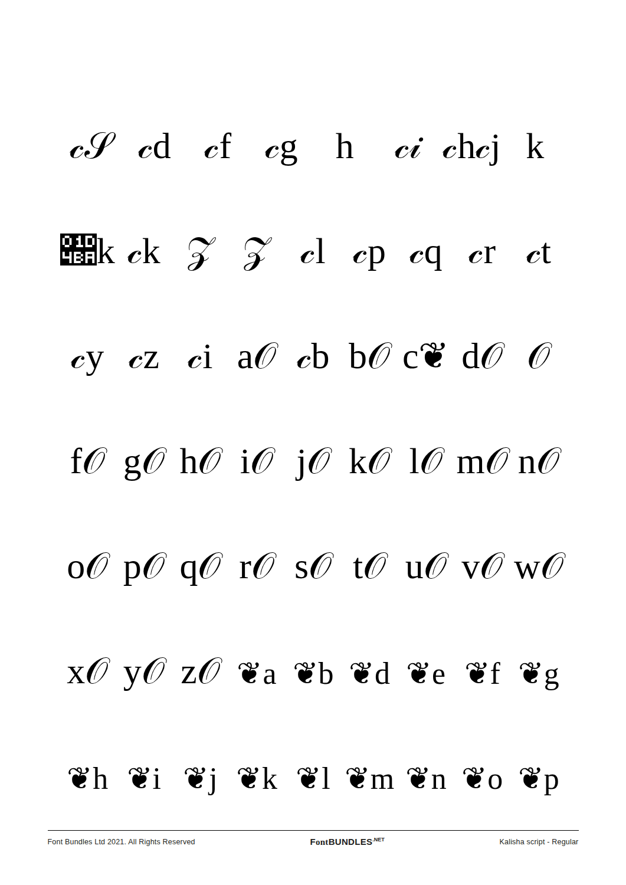𝒸𝒮
𝒸d
𝒸f
𝒸g
h
𝒸𝒾
𝒸h𝒸j
k
𝒺k
𝒸k
𝒵
𝒵
𝒸l
𝒸p
𝒸q
𝒸r
𝒸t
𝒸y
𝒸z
𝒸i
a𝒪
𝒸b
b𝒪
c❦
d𝒪
𝒪
f𝒪
g𝒪
h𝒪
i𝒪
j𝒪
k𝒪
l𝒪
m𝒪
n𝒪
o𝒪
p𝒪
q𝒪
r𝒪
s𝒪
t𝒪
u𝒪
v𝒪
w𝒪
x𝒪
y𝒪
z𝒪
❦a
❦b
❦d
❦e
❦f
❦g
❦h
❦i
❦j
❦k
❦l
❦m
❦n
❦o
❦p
Font Bundles Ltd 2021. All Rights Reserved
Font BUNDLES.NET
Kalisha script - Regular